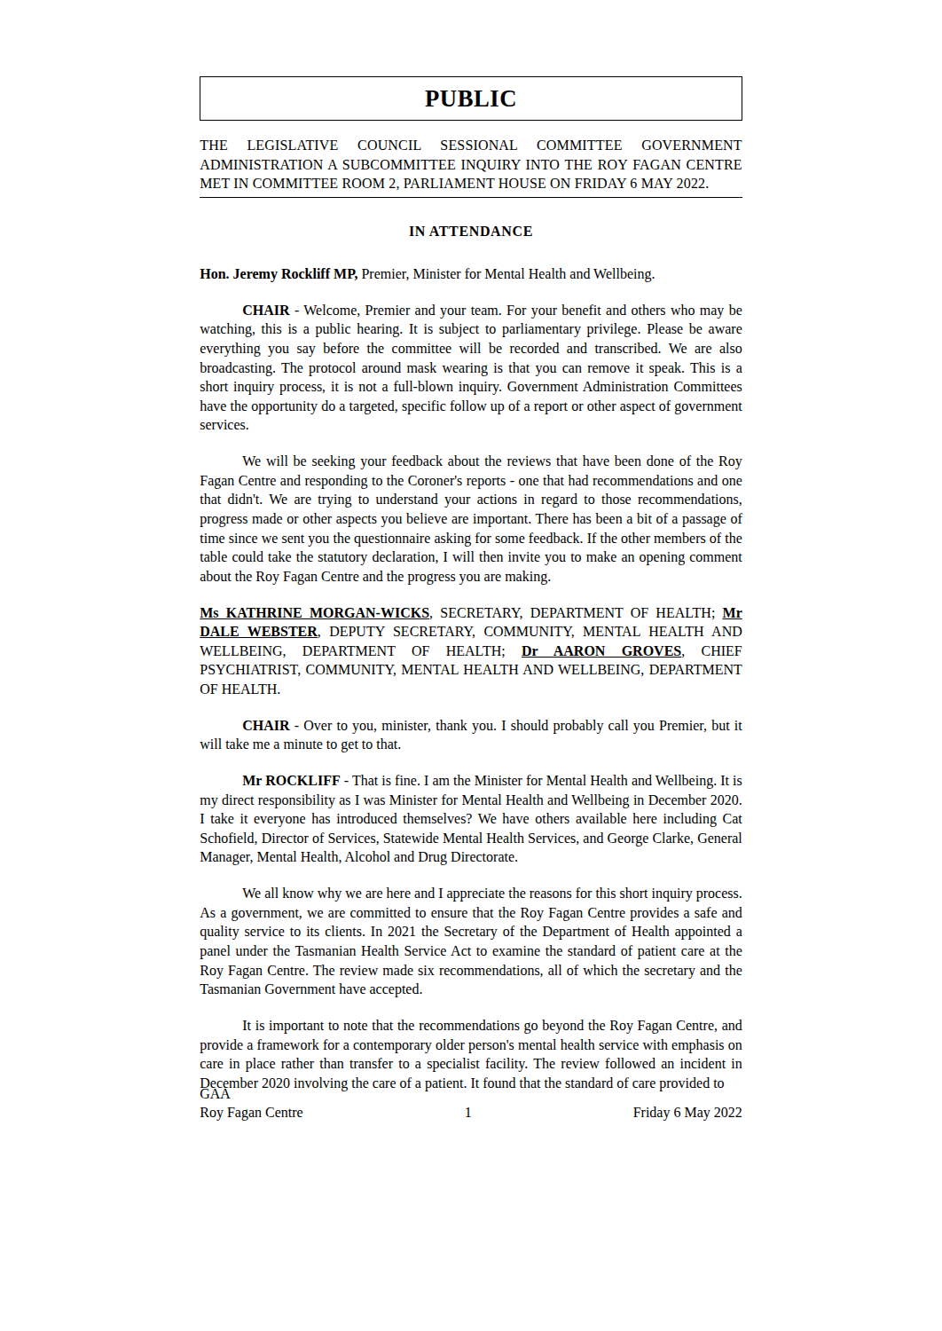PUBLIC
THE LEGISLATIVE COUNCIL SESSIONAL COMMITTEE GOVERNMENT ADMINISTRATION A SUBCOMMITTEE INQUIRY INTO THE ROY FAGAN CENTRE MET IN COMMITTEE ROOM 2, PARLIAMENT HOUSE ON FRIDAY 6 MAY 2022.
IN ATTENDANCE
Hon. Jeremy Rockliff MP, Premier, Minister for Mental Health and Wellbeing.
CHAIR - Welcome, Premier and your team. For your benefit and others who may be watching, this is a public hearing. It is subject to parliamentary privilege. Please be aware everything you say before the committee will be recorded and transcribed. We are also broadcasting. The protocol around mask wearing is that you can remove it speak. This is a short inquiry process, it is not a full-blown inquiry. Government Administration Committees have the opportunity do a targeted, specific follow up of a report or other aspect of government services.
We will be seeking your feedback about the reviews that have been done of the Roy Fagan Centre and responding to the Coroner's reports - one that had recommendations and one that didn't. We are trying to understand your actions in regard to those recommendations, progress made or other aspects you believe are important. There has been a bit of a passage of time since we sent you the questionnaire asking for some feedback. If the other members of the table could take the statutory declaration, I will then invite you to make an opening comment about the Roy Fagan Centre and the progress you are making.
Ms KATHRINE MORGAN-WICKS, SECRETARY, DEPARTMENT OF HEALTH; Mr DALE WEBSTER, DEPUTY SECRETARY, COMMUNITY, MENTAL HEALTH AND WELLBEING, DEPARTMENT OF HEALTH; Dr AARON GROVES, CHIEF PSYCHIATRIST, COMMUNITY, MENTAL HEALTH AND WELLBEING, DEPARTMENT OF HEALTH.
CHAIR - Over to you, minister, thank you. I should probably call you Premier, but it will take me a minute to get to that.
Mr ROCKLIFF - That is fine. I am the Minister for Mental Health and Wellbeing. It is my direct responsibility as I was Minister for Mental Health and Wellbeing in December 2020. I take it everyone has introduced themselves? We have others available here including Cat Schofield, Director of Services, Statewide Mental Health Services, and George Clarke, General Manager, Mental Health, Alcohol and Drug Directorate.
We all know why we are here and I appreciate the reasons for this short inquiry process. As a government, we are committed to ensure that the Roy Fagan Centre provides a safe and quality service to its clients. In 2021 the Secretary of the Department of Health appointed a panel under the Tasmanian Health Service Act to examine the standard of patient care at the Roy Fagan Centre. The review made six recommendations, all of which the secretary and the Tasmanian Government have accepted.
It is important to note that the recommendations go beyond the Roy Fagan Centre, and provide a framework for a contemporary older person's mental health service with emphasis on care in place rather than transfer to a specialist facility. The review followed an incident in December 2020 involving the care of a patient. It found that the standard of care provided to
GAA
Roy Fagan Centre 1 Friday 6 May 2022